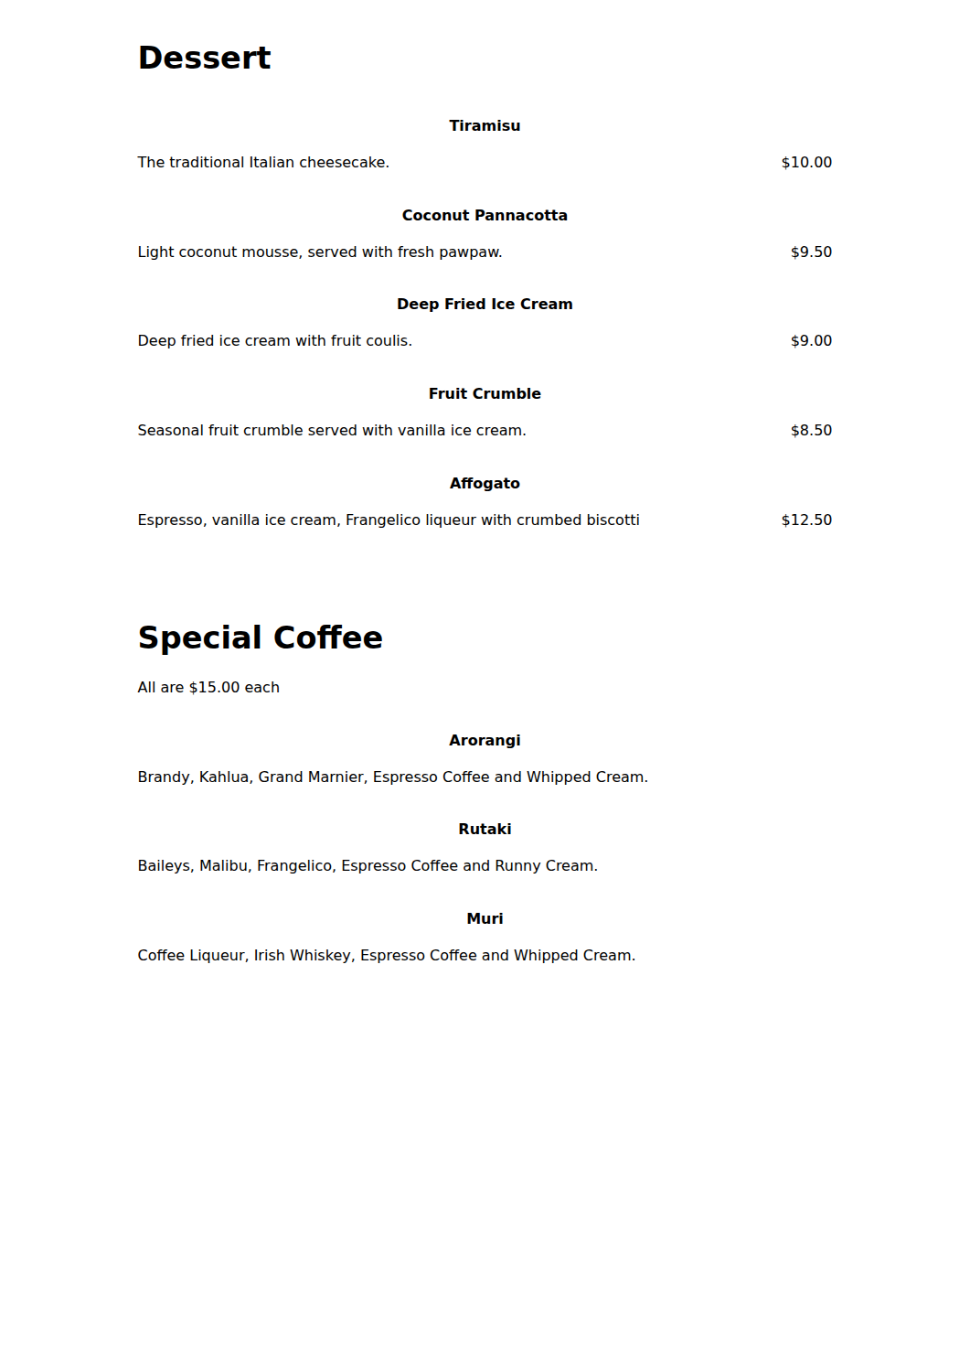Dessert
Tiramisu
The traditional Italian cheesecake. $10.00
Coconut Pannacotta
Light coconut mousse, served with fresh pawpaw. $9.50
Deep Fried Ice Cream
Deep fried ice cream with fruit coulis. $9.00
Fruit Crumble
Seasonal fruit crumble served with vanilla ice cream. $8.50
Affogato
Espresso, vanilla ice cream, Frangelico liqueur with crumbed biscotti $12.50
Special Coffee
All are $15.00 each
Arorangi
Brandy, Kahlua, Grand Marnier, Espresso Coffee and Whipped Cream.
Rutaki
Baileys, Malibu, Frangelico, Espresso Coffee and Runny Cream.
Muri
Coffee Liqueur, Irish Whiskey, Espresso Coffee and Whipped Cream.